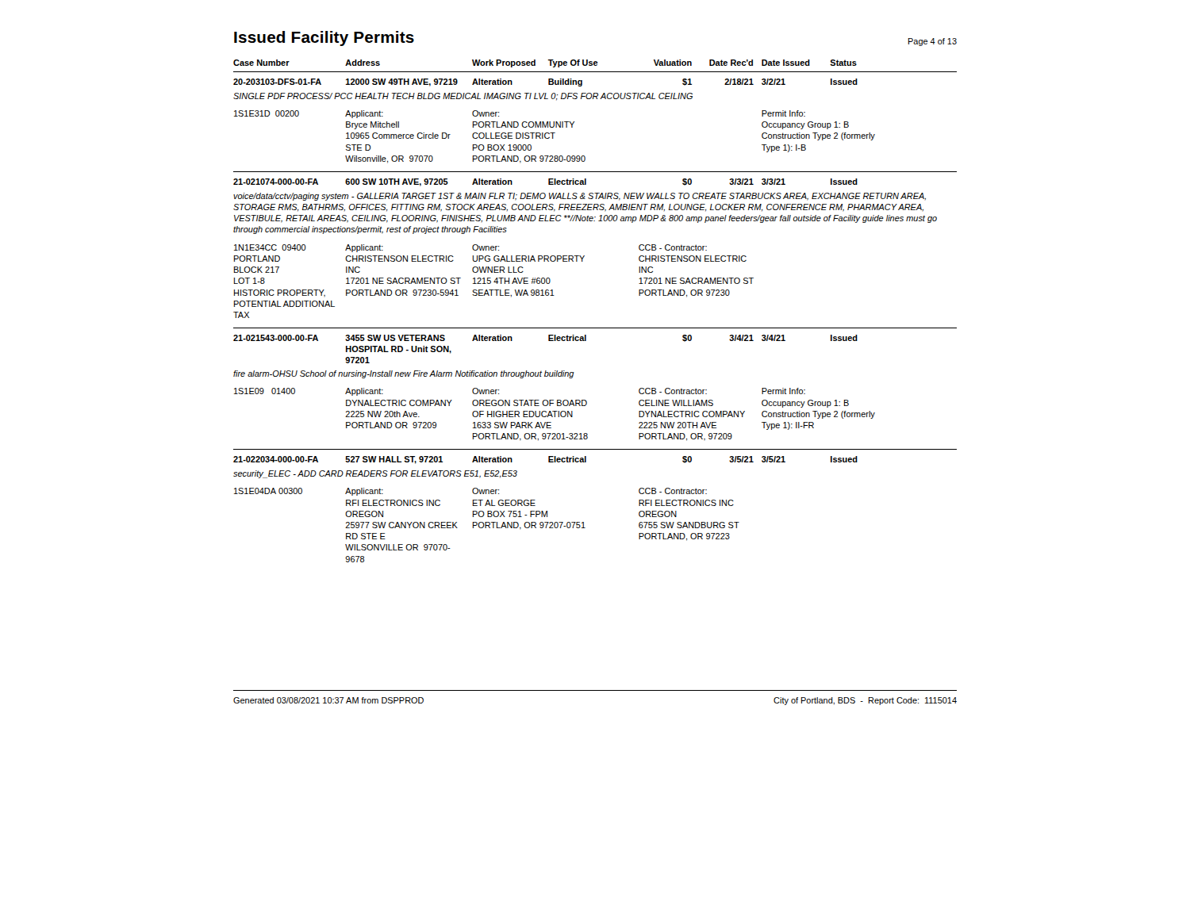Issued Facility Permits
Page 4 of 13
| Case Number | Address | Work Proposed | Type Of Use | Valuation | Date Rec'd | Date Issued | Status |
| --- | --- | --- | --- | --- | --- | --- | --- |
| 20-203103-DFS-01-FA | 12000 SW 49TH AVE, 97219 | Alteration | Building | $1 | 2/18/21 | 3/2/21 | Issued |
| SINGLE PDF PROCESS/ PCC HEALTH TECH BLDG MEDICAL IMAGING TI LVL 0; DFS FOR ACOUSTICAL CEILING |
| 1S1E31D 00200 | Applicant: Bryce Mitchell 10965 Commerce Circle Dr STE D Wilsonville, OR 97070 | Owner: PORTLAND COMMUNITY COLLEGE DISTRICT PO BOX 19000 PORTLAND, OR 97280-0990 | | Permit Info: Occupancy Group 1: B Construction Type 2 (formerly Type 1): I-B |
| 21-021074-000-00-FA | 600 SW 10TH AVE, 97205 | Alteration | Electrical | $0 | 3/3/21 | 3/3/21 | Issued |
| voice/data/cctv/paging system - GALLERIA TARGET 1ST & MAIN FLR TI; DEMO WALLS & STAIRS, NEW WALLS TO CREATE STARBUCKS AREA, EXCHANGE RETURN AREA, STORAGE RMS, BATHRMS, OFFICES, FITTING RM, STOCK AREAS, COOLERS, FREEZERS, AMBIENT RM, LOUNGE, LOCKER RM, CONFERENCE RM, PHARMACY AREA, VESTIBULE, RETAIL AREAS, CEILING, FLOORING, FINISHES, PLUMB AND ELEC **//Note: 1000 amp MDP & 800 amp panel feeders/gear fall outside of Facility guide lines must go through commercial inspections/permit, rest of project through Facilities |
| 1N1E34CC 09400 PORTLAND BLOCK 217 LOT 1-8 HISTORIC PROPERTY, POTENTIAL ADDITIONAL TAX | Applicant: CHRISTENSON ELECTRIC INC 17201 NE SACRAMENTO ST PORTLAND OR 97230-5941 | Owner: UPG GALLERIA PROPERTY OWNER LLC 1215 4TH AVE #600 SEATTLE, WA 98161 | CCB - Contractor: CHRISTENSON ELECTRIC INC 17201 NE SACRAMENTO ST PORTLAND, OR 97230 | |
| 21-021543-000-00-FA | 3455 SW US VETERANS HOSPITAL RD - Unit SON, 97201 | Alteration | Electrical | $0 | 3/4/21 | 3/4/21 | Issued |
| fire alarm-OHSU School of nursing-Install new Fire Alarm Notification throughout building |
| 1S1E09 01400 | Applicant: DYNALECTRIC COMPANY 2225 NW 20th Ave. PORTLAND OR 97209 | Owner: OREGON STATE OF BOARD OF HIGHER EDUCATION 1633 SW PARK AVE PORTLAND, OR, 97201-3218 | CCB - Contractor: CELINE WILLIAMS DYNALECTRIC COMPANY 2225 NW 20TH AVE PORTLAND, OR, 97209 | Permit Info: Occupancy Group 1: B Construction Type 2 (formerly Type 1): II-FR |
| 21-022034-000-00-FA | 527 SW HALL ST, 97201 | Alteration | Electrical | $0 | 3/5/21 | 3/5/21 | Issued |
| security_ELEC - ADD CARD READERS FOR ELEVATORS E51, E52,E53 |
| 1S1E04DA 00300 | Applicant: RFI ELECTRONICS INC OREGON 25977 SW CANYON CREEK RD STE E WILSONVILLE OR 97070- 9678 | Owner: ET AL GEORGE PO BOX 751 - FPM PORTLAND, OR 97207-0751 | CCB - Contractor: RFI ELECTRONICS INC OREGON 6755 SW SANDBURG ST PORTLAND, OR 97223 | |
Generated 03/08/2021 10:37 AM from DSPPROD
City of Portland, BDS - Report Code: 1115014